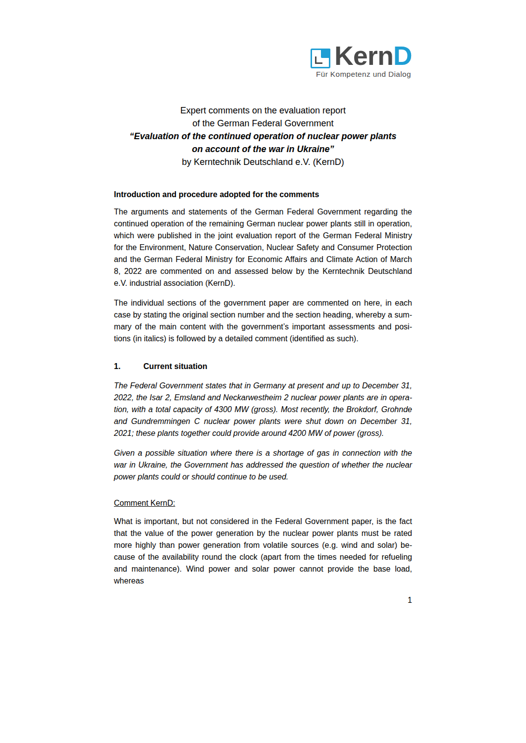Kern D
Für Kompetenz und Dialog
Expert comments on the evaluation report
of the German Federal Government
“Evaluation of the continued operation of nuclear power plants
on account of the war in Ukraine”
by Kerntechnik Deutschland e.V. (KernD)
Introduction and procedure adopted for the comments
The arguments and statements of the German Federal Government regarding the continued operation of the remaining German nuclear power plants still in operation, which were published in the joint evaluation report of the German Federal Ministry for the Environment, Nature Conservation, Nuclear Safety and Consumer Protection and the German Federal Ministry for Economic Affairs and Climate Action of March 8, 2022 are commented on and assessed below by the Kerntechnik Deutschland e.V. industrial association (KernD).
The individual sections of the government paper are commented on here, in each case by stating the original section number and the section heading, whereby a summary of the main content with the government’s important assessments and positions (in italics) is followed by a detailed comment (identified as such).
1. Current situation
The Federal Government states that in Germany at present and up to December 31, 2022, the Isar 2, Emsland and Neckarwestheim 2 nuclear power plants are in operation, with a total capacity of 4300 MW (gross). Most recently, the Brokdorf, Grohnde and Gundremmingen C nuclear power plants were shut down on December 31, 2021; these plants together could provide around 4200 MW of power (gross).
Given a possible situation where there is a shortage of gas in connection with the war in Ukraine, the Government has addressed the question of whether the nuclear power plants could or should continue to be used.
Comment KernD:
What is important, but not considered in the Federal Government paper, is the fact that the value of the power generation by the nuclear power plants must be rated more highly than power generation from volatile sources (e.g. wind and solar) because of the availability round the clock (apart from the times needed for refueling and maintenance). Wind power and solar power cannot provide the base load, whereas
1